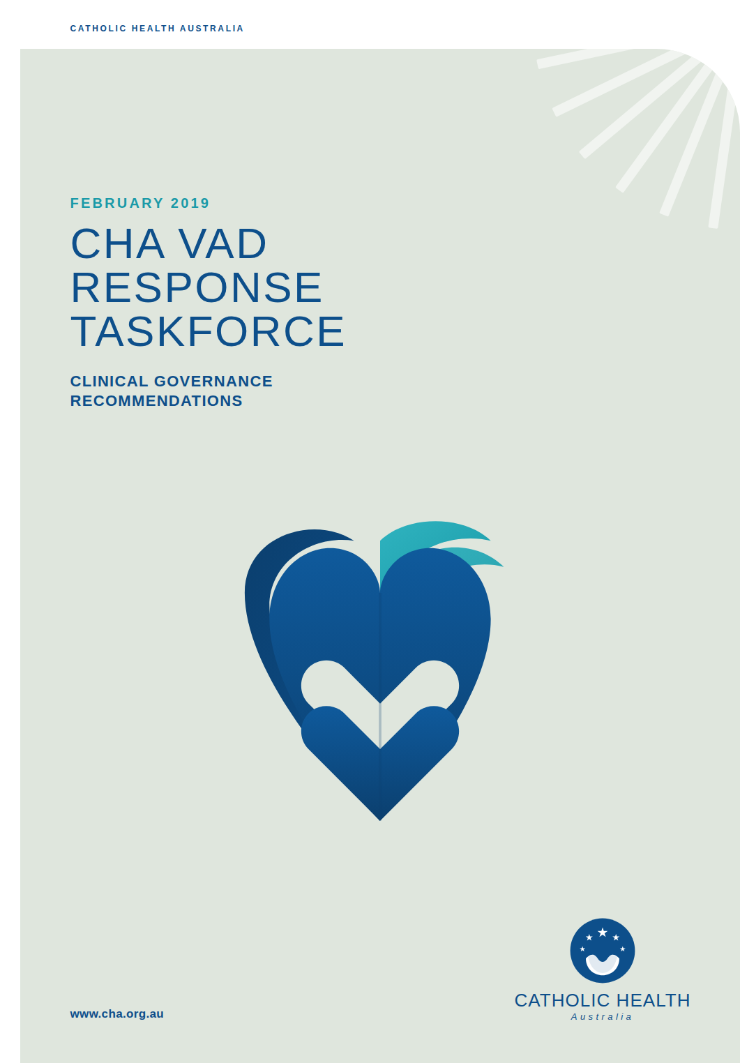Catholic Health Australia
February 2019
CHA VAD
Response
Taskforce
Clinical Governance
Recommendations
www.cha.org.au
Catholic Health
Australia